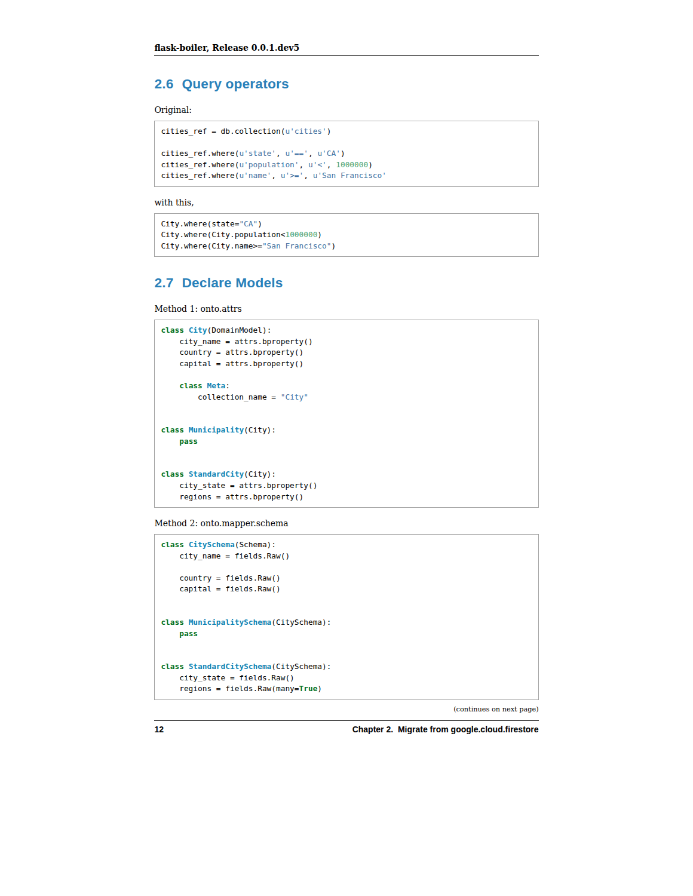flask-boiler, Release 0.0.1.dev5
2.6 Query operators
Original:
cities_ref = db.collection(u'cities')

cities_ref.where(u'state', u'==', u'CA')
cities_ref.where(u'population', u'<', 1000000)
cities_ref.where(u'name', u'>=', u'San Francisco'
with this,
City.where(state="CA")
City.where(City.population<1000000)
City.where(City.name>="San Francisco")
2.7 Declare Models
Method 1: onto.attrs
class City(DomainModel):
    city_name = attrs.bproperty()
    country = attrs.bproperty()
    capital = attrs.bproperty()

    class Meta:
        collection_name = "City"


class Municipality(City):
    pass


class StandardCity(City):
    city_state = attrs.bproperty()
    regions = attrs.bproperty()
Method 2: onto.mapper.schema
class CitySchema(Schema):
    city_name = fields.Raw()

    country = fields.Raw()
    capital = fields.Raw()


class MunicipalitySchema(CitySchema):
    pass


class StandardCitySchema(CitySchema):
    city_state = fields.Raw()
    regions = fields.Raw(many=True)
(continues on next page)
12 Chapter 2. Migrate from google.cloud.firestore